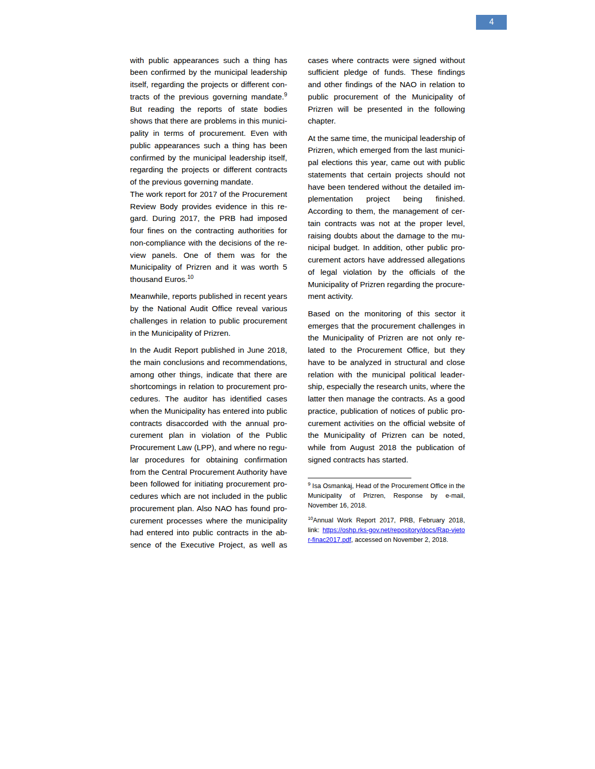4
with public appearances such a thing has been confirmed by the municipal leadership itself, regarding the projects or different contracts of the previous governing mandate.9 But reading the reports of state bodies shows that there are problems in this municipality in terms of procurement. Even with public appearances such a thing has been confirmed by the municipal leadership itself, regarding the projects or different contracts of the previous governing mandate.
The work report for 2017 of the Procurement Review Body provides evidence in this regard. During 2017, the PRB had imposed four fines on the contracting authorities for non-compliance with the decisions of the review panels. One of them was for the Municipality of Prizren and it was worth 5 thousand Euros.10
Meanwhile, reports published in recent years by the National Audit Office reveal various challenges in relation to public procurement in the Municipality of Prizren.
In the Audit Report published in June 2018, the main conclusions and recommendations, among other things, indicate that there are shortcomings in relation to procurement procedures. The auditor has identified cases when the Municipality has entered into public contracts disaccorded with the annual procurement plan in violation of the Public Procurement Law (LPP), and where no regular procedures for obtaining confirmation from the Central Procurement Authority have been followed for initiating procurement procedures which are not included in the public procurement plan. Also NAO has found procurement processes where the municipality had entered into public contracts in the absence of the Executive Project, as well as cases where contracts were signed without sufficient pledge of funds. These findings and other findings of the NAO in relation to public procurement of the Municipality of Prizren will be presented in the following chapter.
At the same time, the municipal leadership of Prizren, which emerged from the last municipal elections this year, came out with public statements that certain projects should not have been tendered without the detailed implementation project being finished. According to them, the management of certain contracts was not at the proper level, raising doubts about the damage to the municipal budget. In addition, other public procurement actors have addressed allegations of legal violation by the officials of the Municipality of Prizren regarding the procurement activity.
Based on the monitoring of this sector it emerges that the procurement challenges in the Municipality of Prizren are not only related to the Procurement Office, but they have to be analyzed in structural and close relation with the municipal political leadership, especially the research units, where the latter then manage the contracts. As a good practice, publication of notices of public procurement activities on the official website of the Municipality of Prizren can be noted, while from August 2018 the publication of signed contracts has started.
9 Isa Osmankaj, Head of the Procurement Office in the Municipality of Prizren, Response by e-mail, November 16, 2018.
10Annual Work Report 2017, PRB, February 2018, link: https://oshp.rks-gov.net/repository/docs/Rap-vjetor-finac2017.pdf, accessed on November 2, 2018.